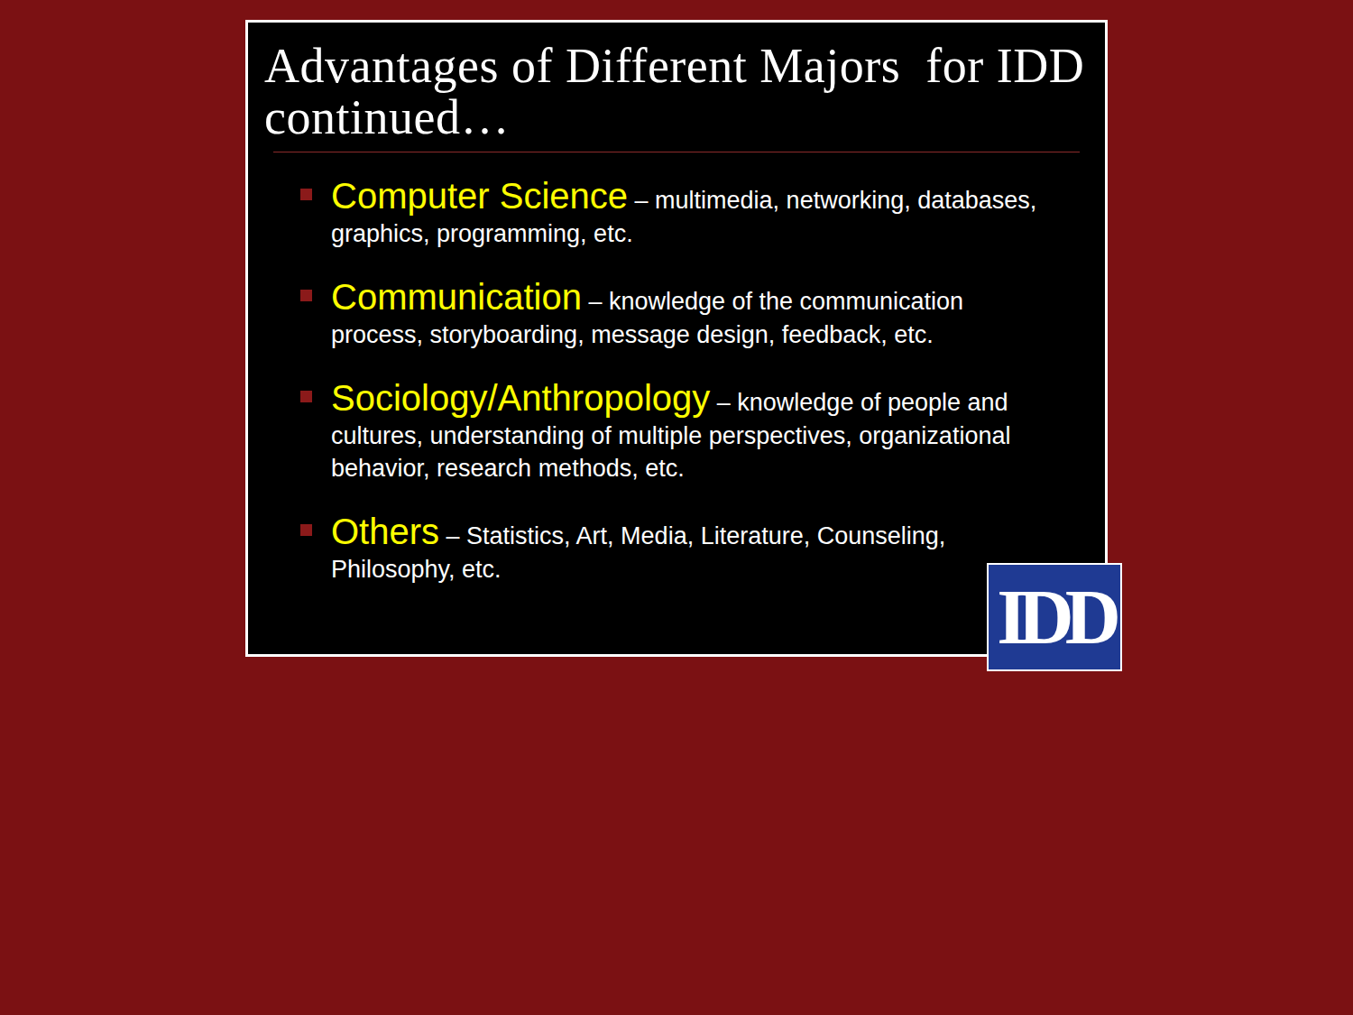Advantages of Different Majors for IDD continued…
Computer Science – multimedia, networking, databases, graphics, programming, etc.
Communication – knowledge of the communication process, storyboarding, message design, feedback, etc.
Sociology/Anthropology – knowledge of people and cultures, understanding of multiple perspectives, organizational behavior, research methods, etc.
Others – Statistics, Art, Media, Literature, Counseling, Philosophy, etc.
IDD